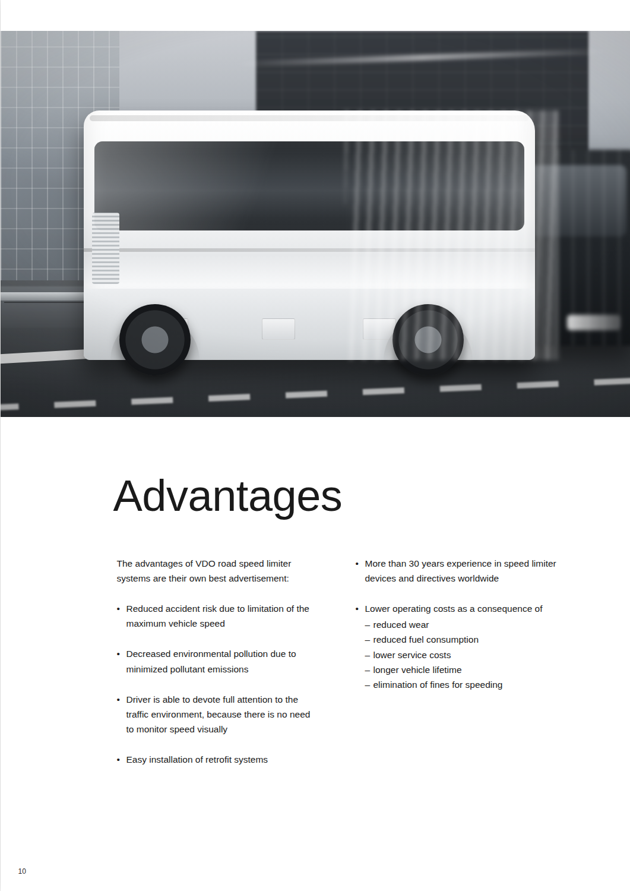Advantages
The advantages of VDO road speed limiter systems are their own best advertisement:
Reduced accident risk due to limitation of the maximum vehicle speed
Decreased environmental pollution due to minimized pollutant emissions
Driver is able to devote full attention to the traffic environment, because there is no need to monitor speed visually
Easy installation of retrofit systems
More than 30 years experience in speed limiter devices and directives worldwide
Lower operating costs as a consequence of
reduced wear
reduced fuel consumption
lower service costs
longer vehicle lifetime
elimination of fines for speeding
10